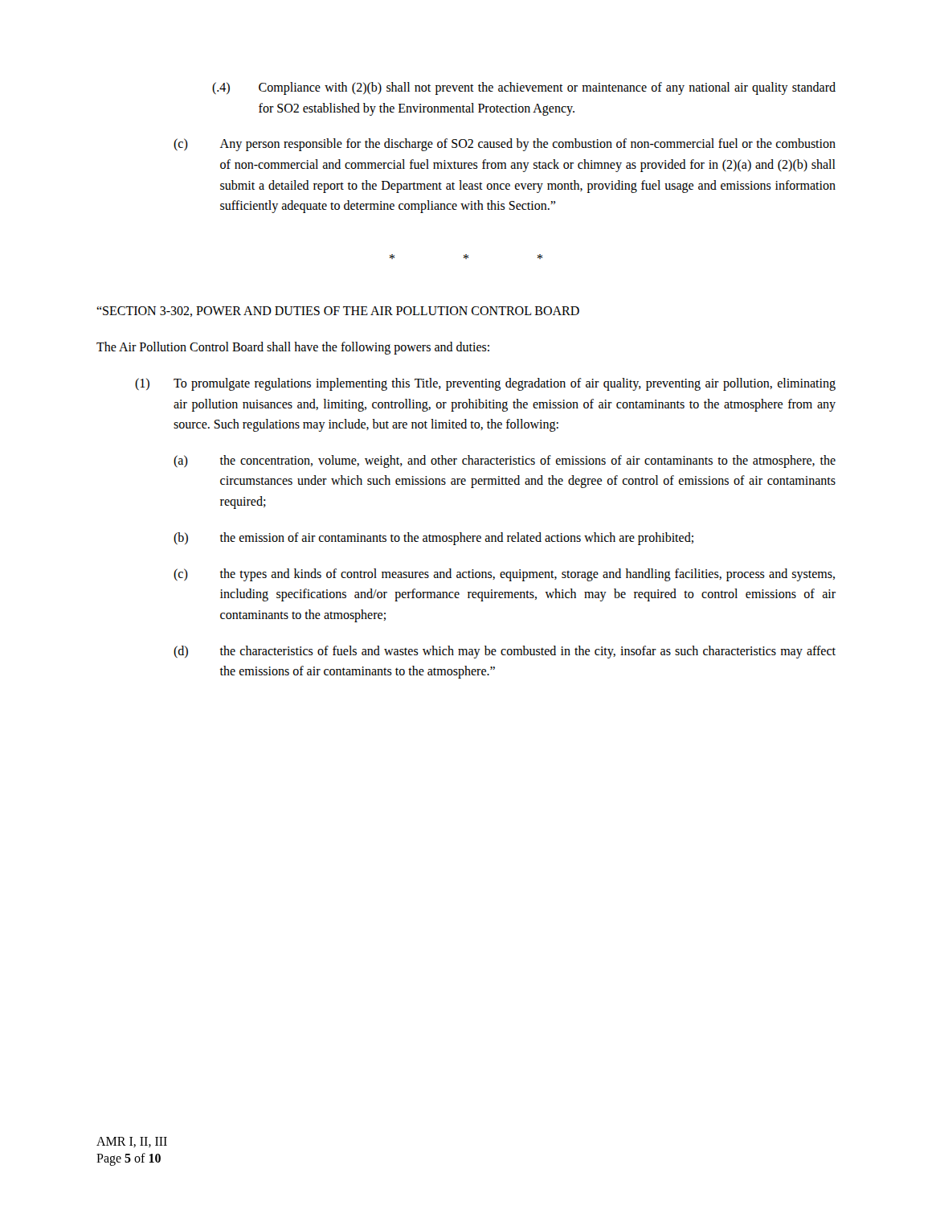(.4) Compliance with (2)(b) shall not prevent the achievement or maintenance of any national air quality standard for SO2 established by the Environmental Protection Agency.
(c) Any person responsible for the discharge of SO2 caused by the combustion of non-commercial fuel or the combustion of non-commercial and commercial fuel mixtures from any stack or chimney as provided for in (2)(a) and (2)(b) shall submit a detailed report to the Department at least once every month, providing fuel usage and emissions information sufficiently adequate to determine compliance with this Section.”
* * *
“SECTION 3-302, POWER AND DUTIES OF THE AIR POLLUTION CONTROL BOARD
The Air Pollution Control Board shall have the following powers and duties:
(1) To promulgate regulations implementing this Title, preventing degradation of air quality, preventing air pollution, eliminating air pollution nuisances and, limiting, controlling, or prohibiting the emission of air contaminants to the atmosphere from any source. Such regulations may include, but are not limited to, the following:
(a) the concentration, volume, weight, and other characteristics of emissions of air contaminants to the atmosphere, the circumstances under which such emissions are permitted and the degree of control of emissions of air contaminants required;
(b) the emission of air contaminants to the atmosphere and related actions which are prohibited;
(c) the types and kinds of control measures and actions, equipment, storage and handling facilities, process and systems, including specifications and/or performance requirements, which may be required to control emissions of air contaminants to the atmosphere;
(d) the characteristics of fuels and wastes which may be combusted in the city, insofar as such characteristics may affect the emissions of air contaminants to the atmosphere.”
AMR I, II, III
Page 5 of 10